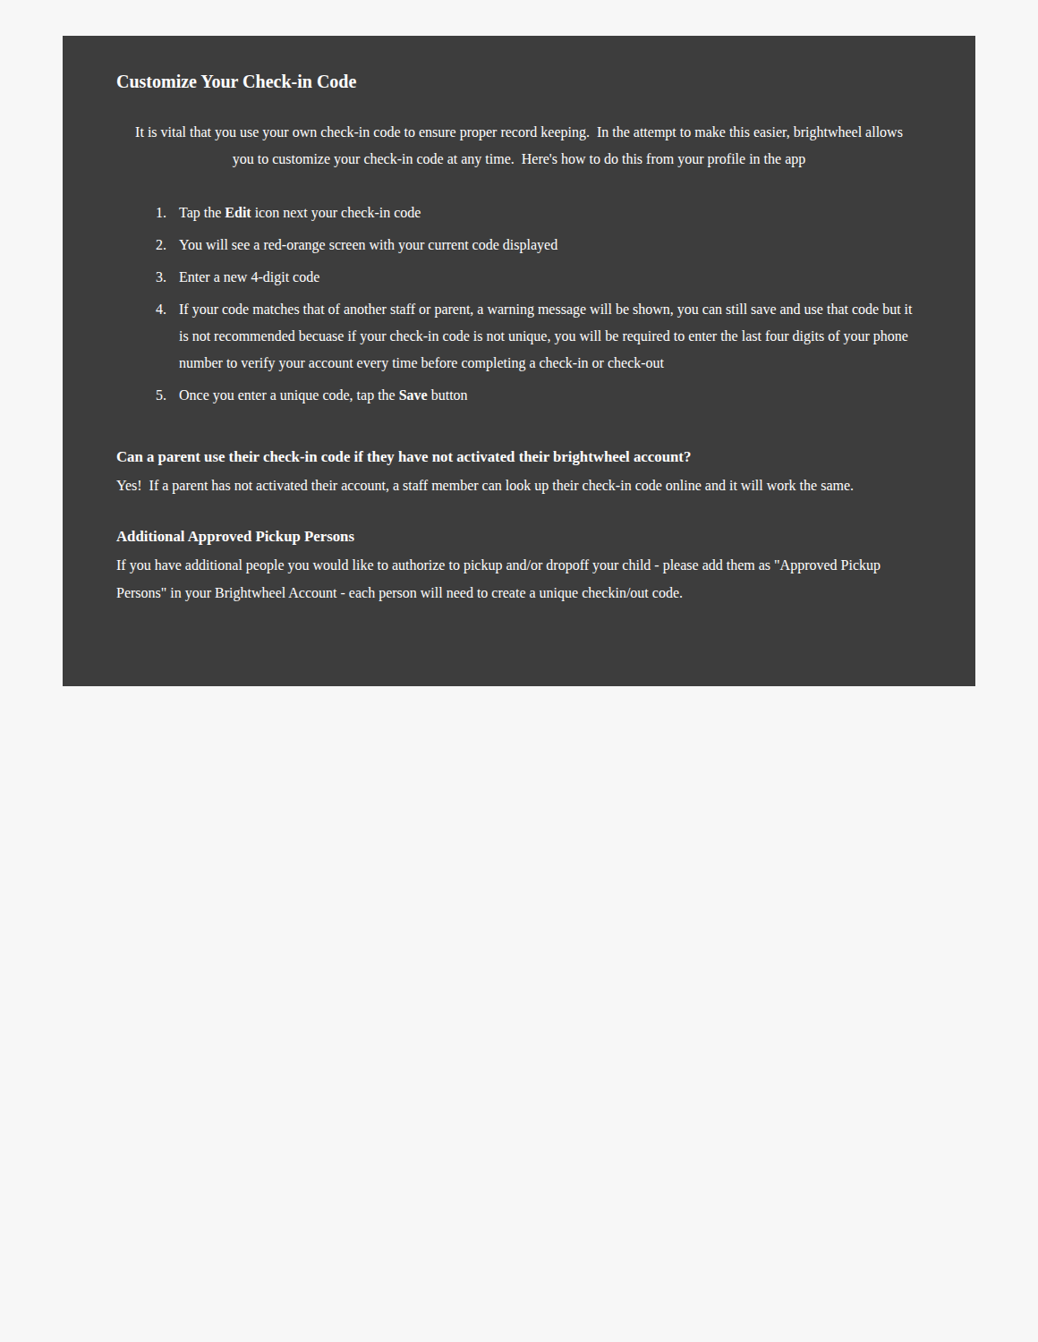Customize Your Check-in Code
It is vital that you use your own check-in code to ensure proper record keeping. In the attempt to make this easier, brightwheel allows you to customize your check-in code at any time. Here's how to do this from your profile in the app
Tap the Edit icon next your check-in code
You will see a red-orange screen with your current code displayed
Enter a new 4-digit code
If your code matches that of another staff or parent, a warning message will be shown, you can still save and use that code but it is not recommended becuase if your check-in code is not unique, you will be required to enter the last four digits of your phone number to verify your account every time before completing a check-in or check-out
Once you enter a unique code, tap the Save button
Can a parent use their check-in code if they have not activated their brightwheel account?
Yes! If a parent has not activated their account, a staff member can look up their check-in code online and it will work the same.
Additional Approved Pickup Persons
If you have additional people you would like to authorize to pickup and/or dropoff your child - please add them as "Approved Pickup Persons" in your Brightwheel Account - each person will need to create a unique checkin/out code.